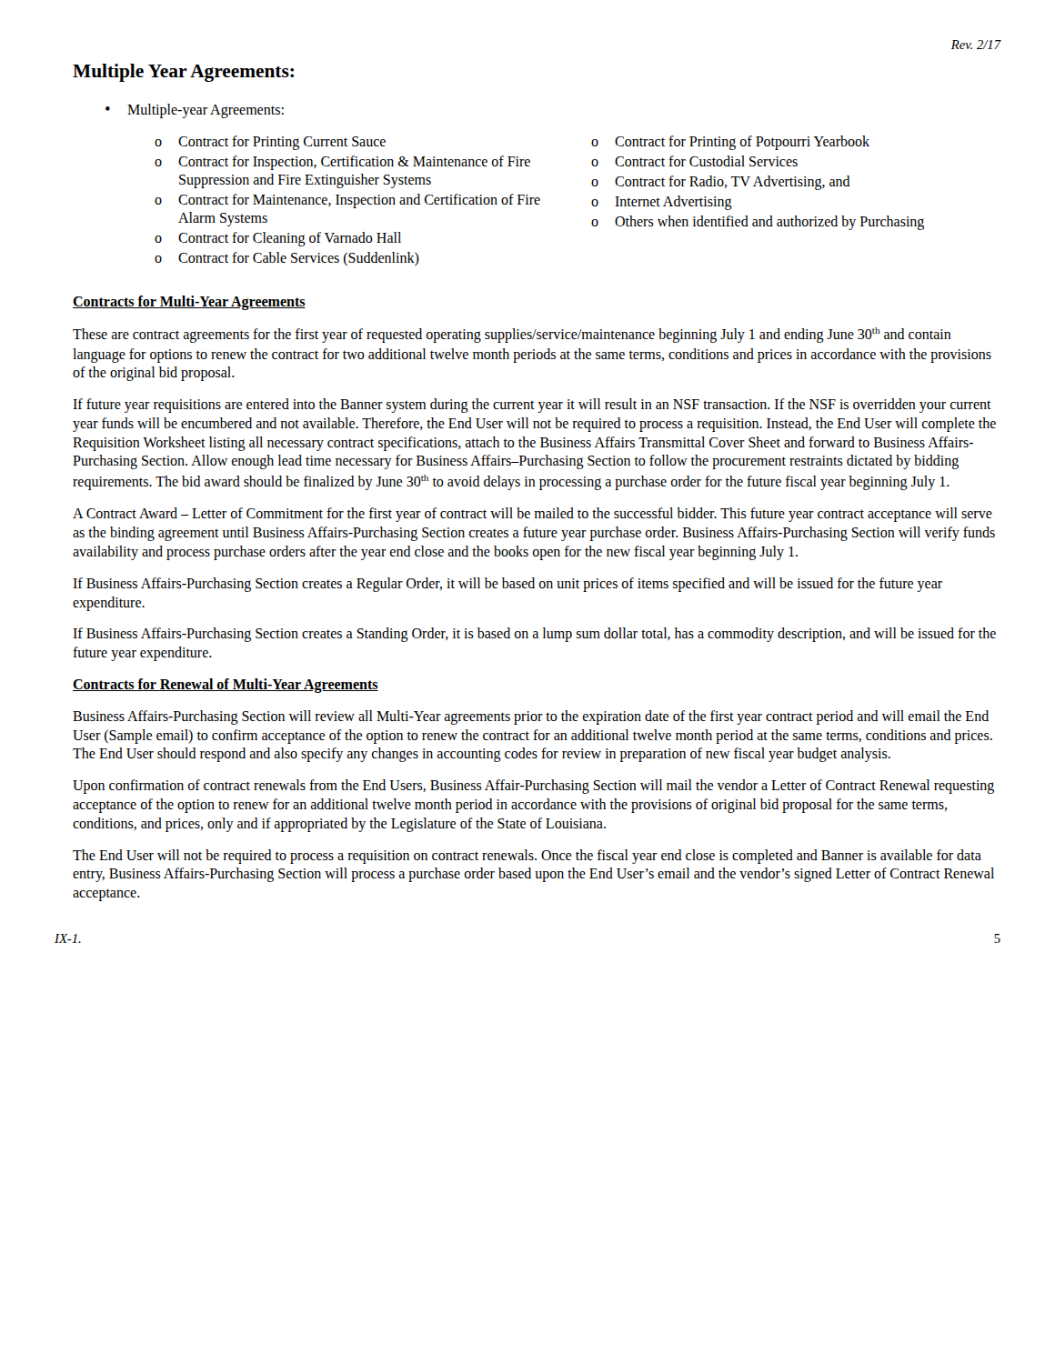Rev. 2/17
Multiple Year Agreements:
Multiple-year Agreements:
Contract for Printing Current Sauce
Contract for Inspection, Certification & Maintenance of Fire Suppression and Fire Extinguisher Systems
Contract for Maintenance, Inspection and Certification of Fire Alarm Systems
Contract for Cleaning of Varnado Hall
Contract for Cable Services (Suddenlink)
Contract for Printing of Potpourri Yearbook
Contract for Custodial Services
Contract for Radio, TV Advertising, and
Internet Advertising
Others when identified and authorized by Purchasing
Contracts for Multi-Year Agreements
These are contract agreements for the first year of requested operating supplies/service/maintenance beginning July 1 and ending June 30th and contain language for options to renew the contract for two additional twelve month periods at the same terms, conditions and prices in accordance with the provisions of the original bid proposal.
If future year requisitions are entered into the Banner system during the current year it will result in an NSF transaction. If the NSF is overridden your current year funds will be encumbered and not available. Therefore, the End User will not be required to process a requisition. Instead, the End User will complete the Requisition Worksheet listing all necessary contract specifications, attach to the Business Affairs Transmittal Cover Sheet and forward to Business Affairs-Purchasing Section. Allow enough lead time necessary for Business Affairs–Purchasing Section to follow the procurement restraints dictated by bidding requirements. The bid award should be finalized by June 30th to avoid delays in processing a purchase order for the future fiscal year beginning July 1.
A Contract Award – Letter of Commitment for the first year of contract will be mailed to the successful bidder. This future year contract acceptance will serve as the binding agreement until Business Affairs-Purchasing Section creates a future year purchase order. Business Affairs-Purchasing Section will verify funds availability and process purchase orders after the year end close and the books open for the new fiscal year beginning July 1.
If Business Affairs-Purchasing Section creates a Regular Order, it will be based on unit prices of items specified and will be issued for the future year expenditure.
If Business Affairs-Purchasing Section creates a Standing Order, it is based on a lump sum dollar total, has a commodity description, and will be issued for the future year expenditure.
Contracts for Renewal of Multi-Year Agreements
Business Affairs-Purchasing Section will review all Multi-Year agreements prior to the expiration date of the first year contract period and will email the End User (Sample email) to confirm acceptance of the option to renew the contract for an additional twelve month period at the same terms, conditions and prices. The End User should respond and also specify any changes in accounting codes for review in preparation of new fiscal year budget analysis.
Upon confirmation of contract renewals from the End Users, Business Affair-Purchasing Section will mail the vendor a Letter of Contract Renewal requesting acceptance of the option to renew for an additional twelve month period in accordance with the provisions of original bid proposal for the same terms, conditions, and prices, only and if appropriated by the Legislature of the State of Louisiana.
The End User will not be required to process a requisition on contract renewals. Once the fiscal year end close is completed and Banner is available for data entry, Business Affairs-Purchasing Section will process a purchase order based upon the End User’s email and the vendor’s signed Letter of Contract Renewal acceptance.
IX-1. 5